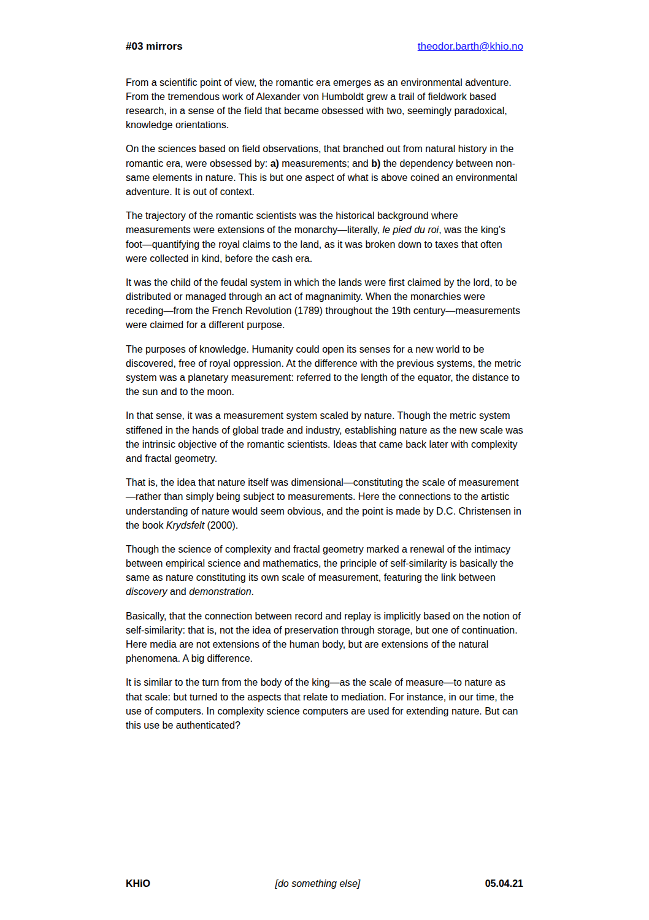#03 mirrors theodor.barth@khio.no
From a scientific point of view, the romantic era emerges as an environmental adventure. From the tremendous work of Alexander von Humboldt grew a trail of fieldwork based research, in a sense of the field that became obsessed with two, seemingly paradoxical, knowledge orientations.
On the sciences based on field observations, that branched out from natural history in the romantic era, were obsessed by: a) measurements; and b) the dependency between non-same elements in nature. This is but one aspect of what is above coined an environmental adventure. It is out of context.
The trajectory of the romantic scientists was the historical background where measurements were extensions of the monarchy—literally, le pied du roi, was the king's foot—quantifying the royal claims to the land, as it was broken down to taxes that often were collected in kind, before the cash era.
It was the child of the feudal system in which the lands were first claimed by the lord, to be distributed or managed through an act of magnanimity. When the monarchies were receding—from the French Revolution (1789) throughout the 19th century—measurements were claimed for a different purpose.
The purposes of knowledge. Humanity could open its senses for a new world to be discovered, free of royal oppression. At the difference with the previous systems, the metric system was a planetary measurement: referred to the length of the equator, the distance to the sun and to the moon.
In that sense, it was a measurement system scaled by nature. Though the metric system stiffened in the hands of global trade and industry, establishing nature as the new scale was the intrinsic objective of the romantic scientists. Ideas that came back later with complexity and fractal geometry.
That is, the idea that nature itself was dimensional—constituting the scale of measurement—rather than simply being subject to measurements. Here the connections to the artistic understanding of nature would seem obvious, and the point is made by D.C. Christensen in the book Krydsfelt (2000).
Though the science of complexity and fractal geometry marked a renewal of the intimacy between empirical science and mathematics, the principle of self-similarity is basically the same as nature constituting its own scale of measurement, featuring the link between discovery and demonstration.
Basically, that the connection between record and replay is implicitly based on the notion of self-similarity: that is, not the idea of preservation through storage, but one of continuation. Here media are not extensions of the human body, but are extensions of the natural phenomena. A big difference.
It is similar to the turn from the body of the king—as the scale of measure—to nature as that scale: but turned to the aspects that relate to mediation. For instance, in our time, the use of computers. In complexity science computers are used for extending nature. But can this use be authenticated?
KHiO [do something else] 05.04.21